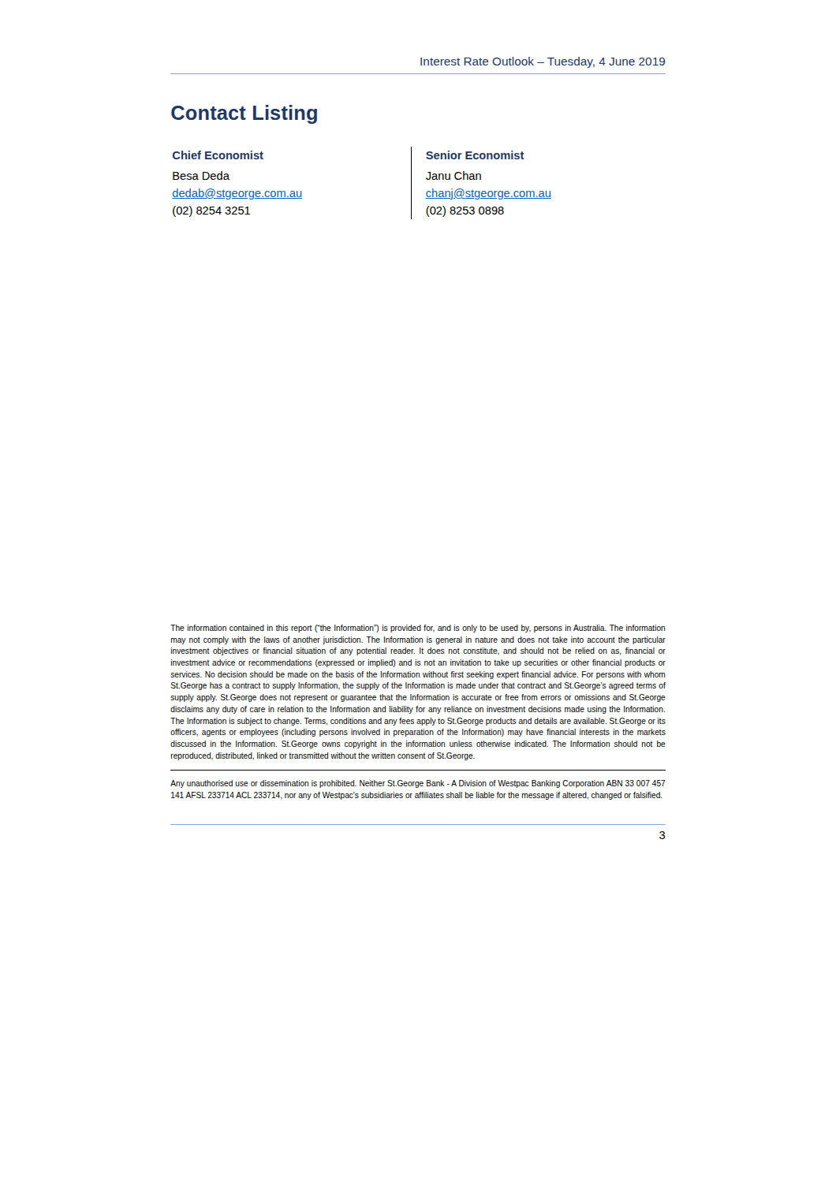Interest Rate Outlook – Tuesday, 4 June 2019
Contact Listing
| Chief Economist Besa Deda dedab@stgeorge.com.au (02) 8254 3251 | Senior Economist Janu Chan chanj@stgeorge.com.au (02) 8253 0898 |
The information contained in this report (“the Information”) is provided for, and is only to be used by, persons in Australia. The information may not comply with the laws of another jurisdiction. The Information is general in nature and does not take into account the particular investment objectives or financial situation of any potential reader. It does not constitute, and should not be relied on as, financial or investment advice or recommendations (expressed or implied) and is not an invitation to take up securities or other financial products or services. No decision should be made on the basis of the Information without first seeking expert financial advice. For persons with whom St.George has a contract to supply Information, the supply of the Information is made under that contract and St.George’s agreed terms of supply apply. St.George does not represent or guarantee that the Information is accurate or free from errors or omissions and St.George disclaims any duty of care in relation to the Information and liability for any reliance on investment decisions made using the Information. The Information is subject to change. Terms, conditions and any fees apply to St.George products and details are available. St.George or its officers, agents or employees (including persons involved in preparation of the Information) may have financial interests in the markets discussed in the Information. St.George owns copyright in the information unless otherwise indicated. The Information should not be reproduced, distributed, linked or transmitted without the written consent of St.George.
Any unauthorised use or dissemination is prohibited. Neither St.George Bank - A Division of Westpac Banking Corporation ABN 33 007 457 141 AFSL 233714 ACL 233714, nor any of Westpac's subsidiaries or affiliates shall be liable for the message if altered, changed or falsified.
3